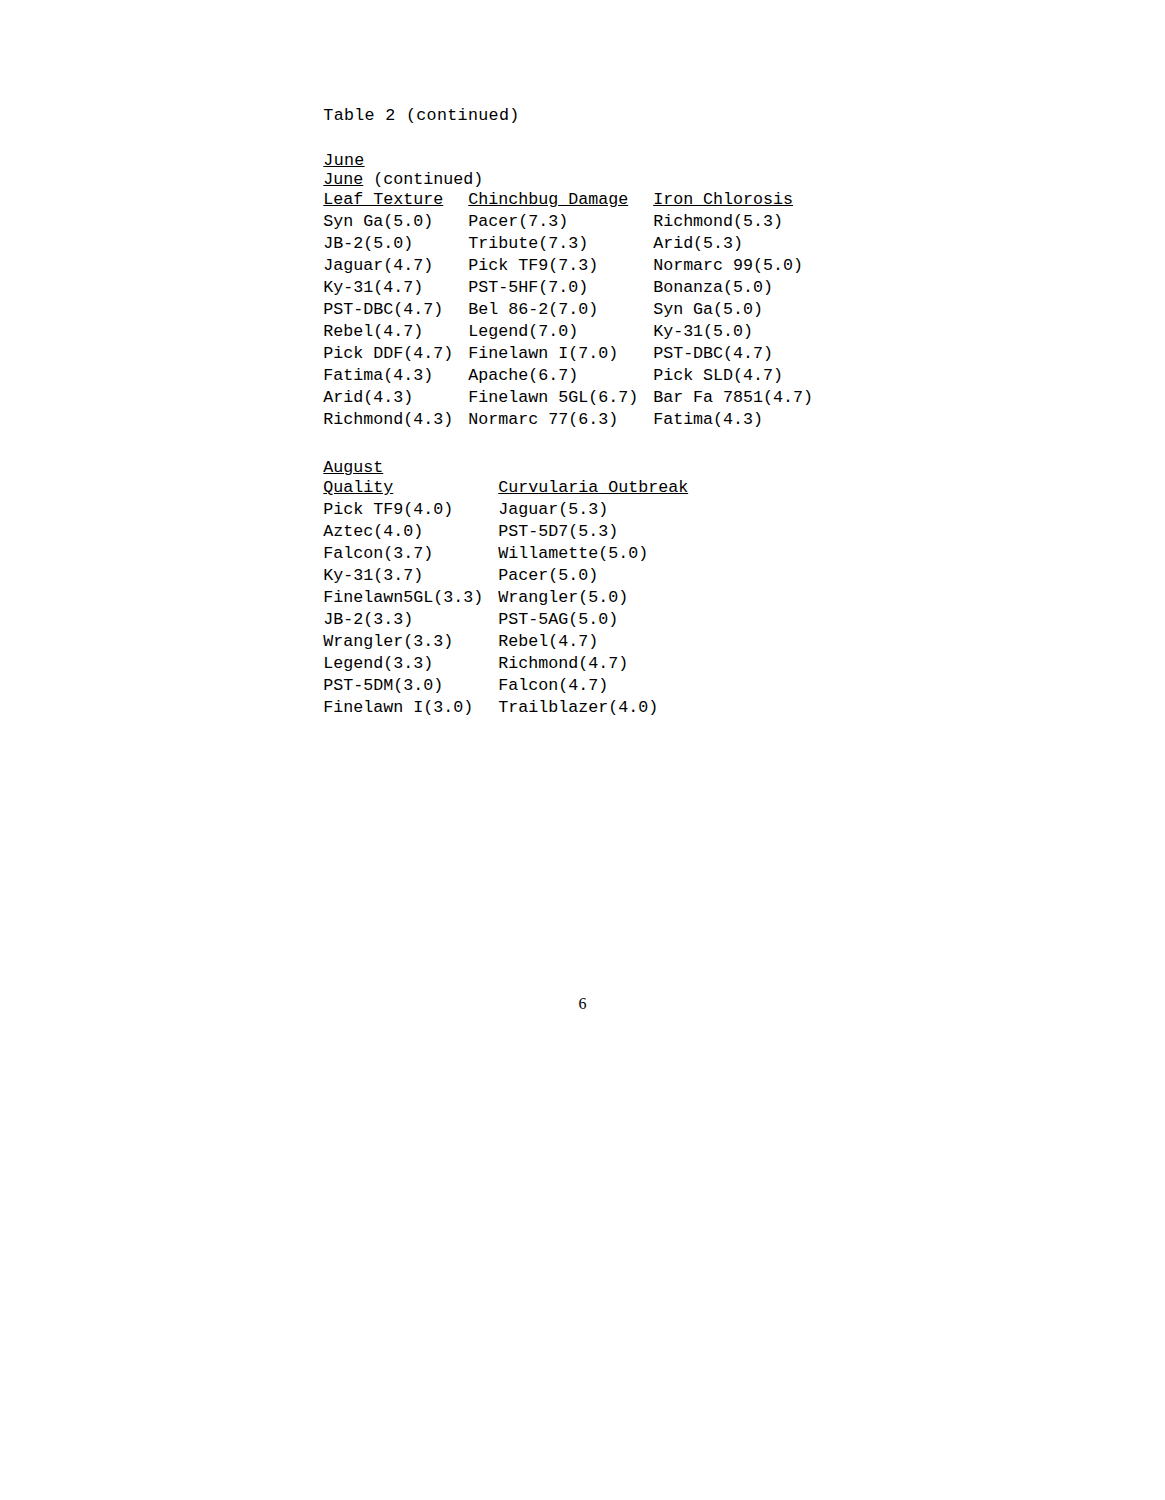Table 2 (continued)
June
June (continued)
| Leaf Texture | Chinchbug Damage | Iron Chlorosis |
| --- | --- | --- |
| Syn Ga(5.0) | Pacer(7.3) | Richmond(5.3) |
| JB-2(5.0) | Tribute(7.3) | Arid(5.3) |
| Jaguar(4.7) | Pick TF9(7.3) | Normarc 99(5.0) |
| Ky-31(4.7) | PST-5HF(7.0) | Bonanza(5.0) |
| PST-DBC(4.7) | Bel 86-2(7.0) | Syn Ga(5.0) |
| Rebel(4.7) | Legend(7.0) | Ky-31(5.0) |
| Pick DDF(4.7) | Finelawn I(7.0) | PST-DBC(4.7) |
| Fatima(4.3) | Apache(6.7) | Pick SLD(4.7) |
| Arid(4.3) | Finelawn 5GL(6.7) | Bar Fa 7851(4.7) |
| Richmond(4.3) | Normarc 77(6.3) | Fatima(4.3) |
August
| Quality | Curvularia Outbreak |
| --- | --- |
| Pick TF9(4.0) | Jaguar(5.3) |
| Aztec(4.0) | PST-5D7(5.3) |
| Falcon(3.7) | Willamette(5.0) |
| Ky-31(3.7) | Pacer(5.0) |
| Finelawn5GL(3.3) | Wrangler(5.0) |
| JB-2(3.3) | PST-5AG(5.0) |
| Wrangler(3.3) | Rebel(4.7) |
| Legend(3.3) | Richmond(4.7) |
| PST-5DM(3.0) | Falcon(4.7) |
| Finelawn I(3.0) | Trailblazer(4.0) |
6